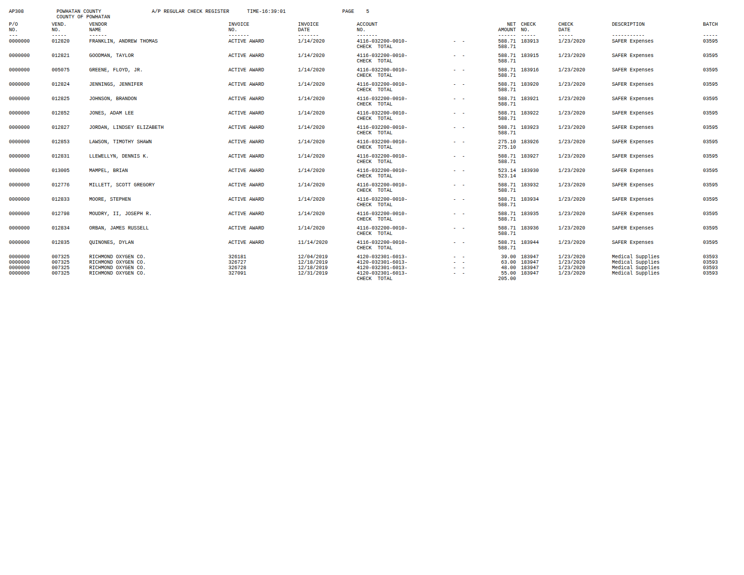AP308 POWHATAN COUNTY A/P REGULAR CHECK REGISTER TIME-16:39:01 PAGE 5 COUNTY OF POWHATAN
| P/O NO. --- | VEND. NO. ----- | VENDOR NAME ------ | INVOICE NO. ------- | INVOICE DATE ------- | ACCOUNT NO. ------- | | NET AMOUNT ------ | CHECK NO. ----- | CHECK DATE ----- | DESCRIPTION ----------- | BATCH ----- |
| --- | --- | --- | --- | --- | --- | --- | --- | --- | --- | --- | --- |
| 0000000 | 012820 | FRANKLIN, ANDREW THOMAS | ACTIVE AWARD | 1/14/2020 | 4116-032200-0010- | - - | 588.71 | 183913 | 1/23/2020 | SAFER Expenses | 03595 |
| | | | | | CHECK TOTAL | | 588.71 | | | | |
| 0000000 | 012821 | GOODMAN, TAYLOR | ACTIVE AWARD | 1/14/2020 | 4116-032200-0010- | - - | 588.71 | 183915 | 1/23/2020 | SAFER Expenses | 03595 |
| | | | | | CHECK TOTAL | | 588.71 | | | | |
| 0000000 | 005075 | GREENE, FLOYD, JR. | ACTIVE AWARD | 1/14/2020 | 4116-032200-0010- | - - | 588.71 | 183916 | 1/23/2020 | SAFER Expenses | 03595 |
| | | | | | CHECK TOTAL | | 588.71 | | | | |
| 0000000 | 012824 | JENNINGS, JENNIFER | ACTIVE AWARD | 1/14/2020 | 4116-032200-0010- | - - | 588.71 | 183920 | 1/23/2020 | SAFER Expenses | 03595 |
| | | | | | CHECK TOTAL | | 588.71 | | | | |
| 0000000 | 012825 | JOHNSON, BRANDON | ACTIVE AWARD | 1/14/2020 | 4116-032200-0010- | - - | 588.71 | 183921 | 1/23/2020 | SAFER Expenses | 03595 |
| | | | | | CHECK TOTAL | | 588.71 | | | | |
| 0000000 | 012852 | JONES, ADAM LEE | ACTIVE AWARD | 1/14/2020 | 4116-032200-0010- | - - | 588.71 | 183922 | 1/23/2020 | SAFER Expenses | 03595 |
| | | | | | CHECK TOTAL | | 588.71 | | | | |
| 0000000 | 012827 | JORDAN, LINDSEY ELIZABETH | ACTIVE AWARD | 1/14/2020 | 4116-032200-0010- | - - | 588.71 | 183923 | 1/23/2020 | SAFER Expenses | 03595 |
| | | | | | CHECK TOTAL | | 588.71 | | | | |
| 0000000 | 012853 | LAWSON, TIMOTHY SHAWN | ACTIVE AWARD | 1/14/2020 | 4116-032200-0010- | - - | 275.10 | 183926 | 1/23/2020 | SAFER Expenses | 03595 |
| | | | | | CHECK TOTAL | | 275.10 | | | | |
| 0000000 | 012831 | LLEWELLYN, DENNIS K. | ACTIVE AWARD | 1/14/2020 | 4116-032200-0010- | - - | 588.71 | 183927 | 1/23/2020 | SAFER Expenses | 03595 |
| | | | | | CHECK TOTAL | | 588.71 | | | | |
| 0000000 | 013005 | MAMPEL, BRIAN | ACTIVE AWARD | 1/14/2020 | 4116-032200-0010- | - - | 523.14 | 183930 | 1/23/2020 | SAFER Expenses | 03595 |
| | | | | | CHECK TOTAL | | 523.14 | | | | |
| 0000000 | 012776 | MILLETT, SCOTT GREGORY | ACTIVE AWARD | 1/14/2020 | 4116-032200-0010- | - - | 588.71 | 183932 | 1/23/2020 | SAFER Expenses | 03595 |
| | | | | | CHECK TOTAL | | 588.71 | | | | |
| 0000000 | 012833 | MOORE, STEPHEN | ACTIVE AWARD | 1/14/2020 | 4116-032200-0010- | - - | 588.71 | 183934 | 1/23/2020 | SAFER Expenses | 03595 |
| | | | | | CHECK TOTAL | | 588.71 | | | | |
| 0000000 | 012798 | MOUDRY, II, JOSEPH R. | ACTIVE AWARD | 1/14/2020 | 4116-032200-0010- | - - | 588.71 | 183935 | 1/23/2020 | SAFER Expenses | 03595 |
| | | | | | CHECK TOTAL | | 588.71 | | | | |
| 0000000 | 012834 | ORBAN, JAMES RUSSELL | ACTIVE AWARD | 1/14/2020 | 4116-032200-0010- | - - | 588.71 | 183936 | 1/23/2020 | SAFER Expenses | 03595 |
| | | | | | CHECK TOTAL | | 588.71 | | | | |
| 0000000 | 012835 | QUINONES, DYLAN | ACTIVE AWARD | 11/14/2020 | 4116-032200-0010- | - - | 588.71 | 183944 | 1/23/2020 | SAFER Expenses | 03595 |
| | | | | | CHECK TOTAL | | 588.71 | | | | |
| 0000000 | 007325 | RICHMOND OXYGEN CO. | 326181 | 12/04/2019 | 4120-032301-6013- | - - | 39.00 | 183947 | 1/23/2020 | Medical Supplies | 03593 |
| 0000000 | 007325 | RICHMOND OXYGEN CO. | 326727 | 12/18/2019 | 4120-032301-6013- | - - | 63.00 | 183947 | 1/23/2020 | Medical Supplies | 03593 |
| 0000000 | 007325 | RICHMOND OXYGEN CO. | 326728 | 12/18/2019 | 4120-032301-6013- | - - | 48.00 | 183947 | 1/23/2020 | Medical Supplies | 03593 |
| 0000000 | 007325 | RICHMOND OXYGEN CO. | 327091 | 12/31/2019 | 4120-032301-6013- | - - | 55.00 | 183947 | 1/23/2020 | Medical Supplies | 03593 |
| | | | | | CHECK TOTAL | | 205.00 | | | | |